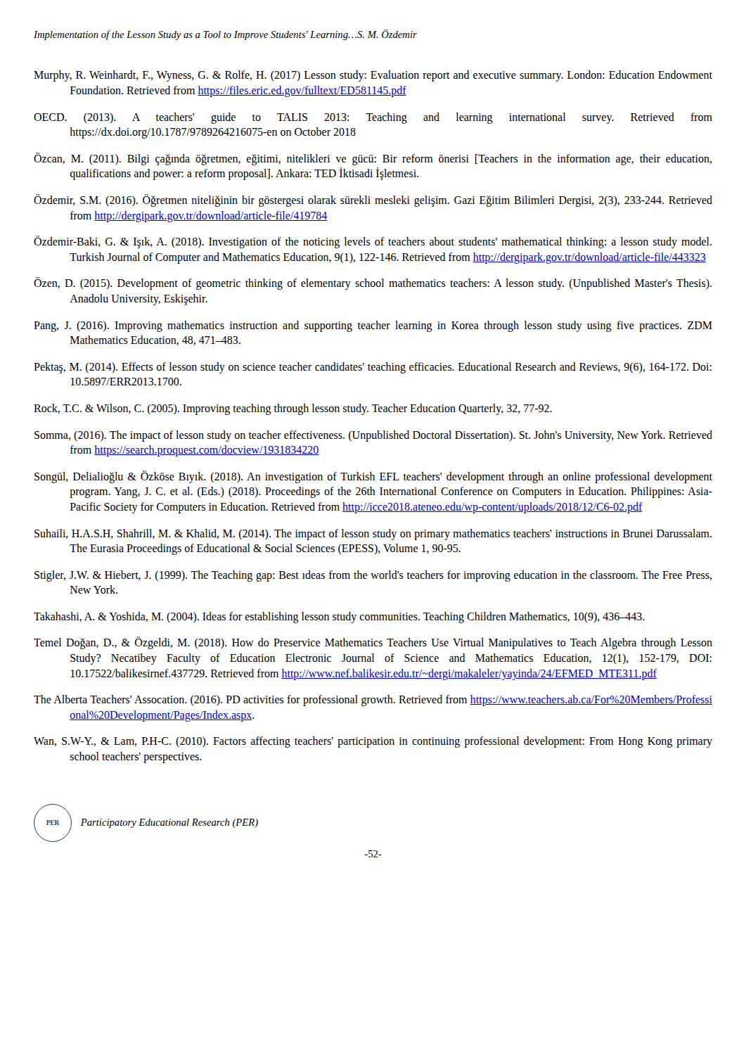Implementation of the Lesson Study as a Tool to Improve Students' Learning…S. M. Özdemir
Murphy, R. Weinhardt, F., Wyness, G. & Rolfe, H. (2017) Lesson study: Evaluation report and executive summary. London: Education Endowment Foundation. Retrieved from https://files.eric.ed.gov/fulltext/ED581145.pdf
OECD. (2013). A teachers' guide to TALIS 2013: Teaching and learning international survey. Retrieved from https://dx.doi.org/10.1787/9789264216075-en on October 2018
Özcan, M. (2011). Bilgi çağında öğretmen, eğitimi, nitelikleri ve gücü: Bir reform önerisi [Teachers in the information age, their education, qualifications and power: a reform proposal]. Ankara: TED İktisadi İşletmesi.
Özdemir, S.M. (2016). Öğretmen niteliğinin bir göstergesi olarak sürekli mesleki gelişim. Gazi Eğitim Bilimleri Dergisi, 2(3), 233-244. Retrieved from http://dergipark.gov.tr/download/article-file/419784
Özdemir-Baki, G. & Işık, A. (2018). Investigation of the noticing levels of teachers about students' mathematical thinking: a lesson study model. Turkish Journal of Computer and Mathematics Education, 9(1), 122-146. Retrieved from http://dergipark.gov.tr/download/article-file/443323
Özen, D. (2015). Development of geometric thinking of elementary school mathematics teachers: A lesson study. (Unpublished Master's Thesis). Anadolu University, Eskişehir.
Pang, J. (2016). Improving mathematics instruction and supporting teacher learning in Korea through lesson study using five practices. ZDM Mathematics Education, 48, 471–483.
Pektaş, M. (2014). Effects of lesson study on science teacher candidates' teaching efficacies. Educational Research and Reviews, 9(6), 164-172. Doi: 10.5897/ERR2013.1700.
Rock, T.C. & Wilson, C. (2005). Improving teaching through lesson study. Teacher Education Quarterly, 32, 77-92.
Somma, (2016). The impact of lesson study on teacher effectiveness. (Unpublished Doctoral Dissertation). St. John's University, New York. Retrieved from https://search.proquest.com/docview/1931834220
Songül, Delialioğlu & Özköse Bıyık. (2018). An investigation of Turkish EFL teachers' development through an online professional development program. Yang, J. C. et al. (Eds.) (2018). Proceedings of the 26th International Conference on Computers in Education. Philippines: Asia-Pacific Society for Computers in Education. Retrieved from http://icce2018.ateneo.edu/wp-content/uploads/2018/12/C6-02.pdf
Suhaili, H.A.S.H, Shahrill, M. & Khalid, M. (2014). The impact of lesson study on primary mathematics teachers' instructions in Brunei Darussalam. The Eurasia Proceedings of Educational & Social Sciences (EPESS), Volume 1, 90-95.
Stigler, J.W. & Hiebert, J. (1999). The Teaching gap: Best ıdeas from the world's teachers for improving education in the classroom. The Free Press, New York.
Takahashi, A. & Yoshida, M. (2004). Ideas for establishing lesson study communities. Teaching Children Mathematics, 10(9), 436–443.
Temel Doğan, D., & Özgeldi, M. (2018). How do Preservice Mathematics Teachers Use Virtual Manipulatives to Teach Algebra through Lesson Study? Necatibey Faculty of Education Electronic Journal of Science and Mathematics Education, 12(1), 152-179, DOI: 10.17522/balikesirnef.437729. Retrieved from http://www.nef.balikesir.edu.tr/~dergi/makaleler/yayinda/24/EFMED_MTE311.pdf
The Alberta Teachers' Assocation. (2016). PD activities for professional growth. Retrieved from https://www.teachers.ab.ca/For%20Members/Professional%20Development/Pages/Index.aspx.
Wan, S.W-Y., & Lam, P.H-C. (2010). Factors affecting teachers' participation in continuing professional development: From Hong Kong primary school teachers' perspectives.
PER
Participatory Educational Research (PER)
-52-